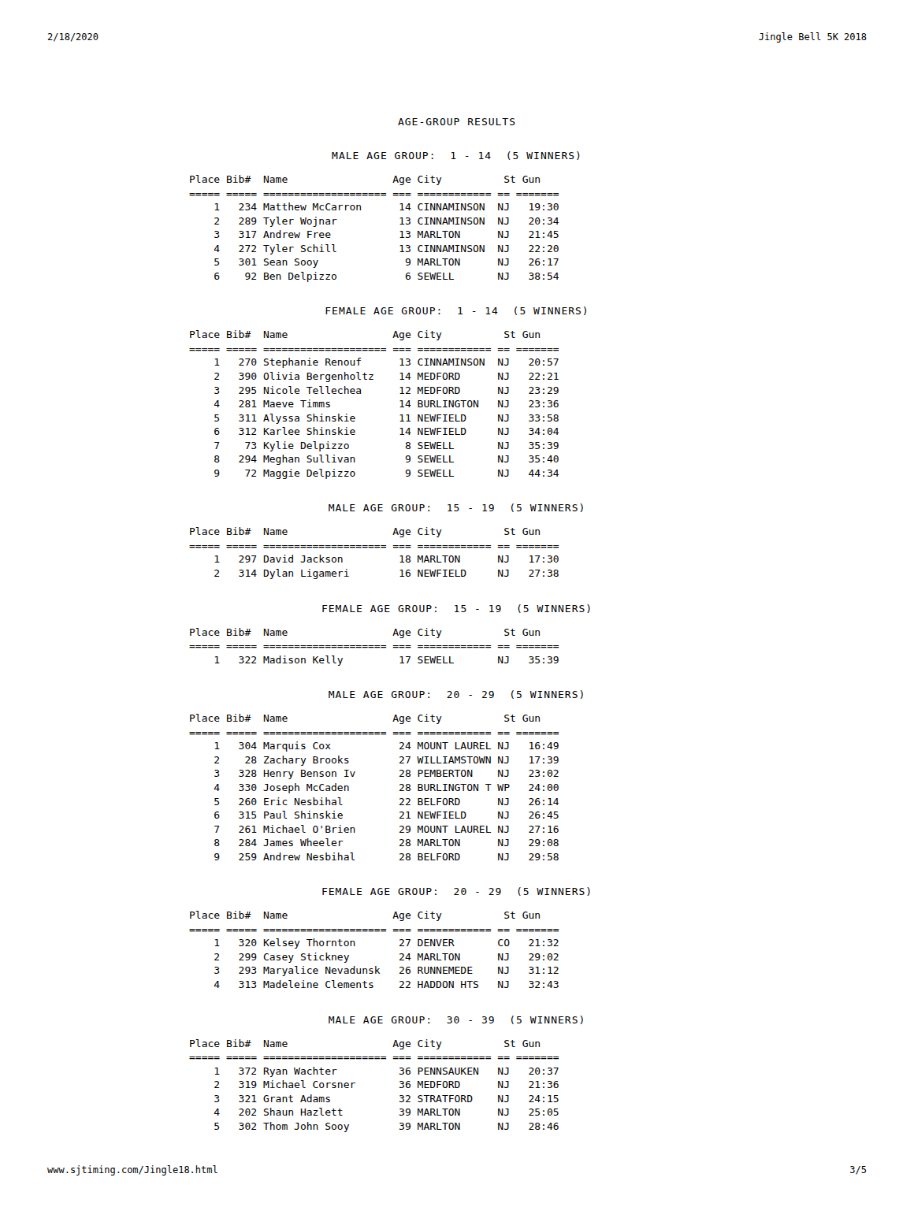2/18/2020 Jingle Bell 5K 2018
AGE-GROUP RESULTS
MALE AGE GROUP: 1 - 14 (5 WINNERS)
Place Bib#  Name                 Age City          St Gun
===== ===== ==================== === ============ == =======
    1   234 Matthew McCarron      14 CINNAMINSON  NJ   19:30
    2   289 Tyler Wojnar          13 CINNAMINSON  NJ   20:34
    3   317 Andrew Free           13 MARLTON      NJ   21:45
    4   272 Tyler Schill          13 CINNAMINSON  NJ   22:20
    5   301 Sean Sooy              9 MARLTON      NJ   26:17
    6    92 Ben Delpizzo           6 SEWELL       NJ   38:54
FEMALE AGE GROUP: 1 - 14 (5 WINNERS)
Place Bib#  Name                 Age City          St Gun
===== ===== ==================== === ============ == =======
    1   270 Stephanie Renouf      13 CINNAMINSON  NJ   20:57
    2   390 Olivia Bergenholtz    14 MEDFORD      NJ   22:21
    3   295 Nicole Tellechea      12 MEDFORD      NJ   23:29
    4   281 Maeve Timms           14 BURLINGTON   NJ   23:36
    5   311 Alyssa Shinskie       11 NEWFIELD     NJ   33:58
    6   312 Karlee Shinskie       14 NEWFIELD     NJ   34:04
    7    73 Kylie Delpizzo         8 SEWELL       NJ   35:39
    8   294 Meghan Sullivan        9 SEWELL       NJ   35:40
    9    72 Maggie Delpizzo        9 SEWELL       NJ   44:34
MALE AGE GROUP: 15 - 19 (5 WINNERS)
Place Bib#  Name                 Age City          St Gun
===== ===== ==================== === ============ == =======
    1   297 David Jackson         18 MARLTON      NJ   17:30
    2   314 Dylan Ligameri        16 NEWFIELD     NJ   27:38
FEMALE AGE GROUP: 15 - 19 (5 WINNERS)
Place Bib#  Name                 Age City          St Gun
===== ===== ==================== === ============ == =======
    1   322 Madison Kelly         17 SEWELL       NJ   35:39
MALE AGE GROUP: 20 - 29 (5 WINNERS)
Place Bib#  Name                 Age City          St Gun
===== ===== ==================== === ============ == =======
    1   304 Marquis Cox           24 MOUNT LAUREL NJ   16:49
    2    28 Zachary Brooks        27 WILLIAMSTOWN NJ   17:39
    3   328 Henry Benson Iv       28 PEMBERTON    NJ   23:02
    4   330 Joseph McCaden        28 BURLINGTON T WP   24:00
    5   260 Eric Nesbihal         22 BELFORD      NJ   26:14
    6   315 Paul Shinskie         21 NEWFIELD     NJ   26:45
    7   261 Michael O'Brien       29 MOUNT LAUREL NJ   27:16
    8   284 James Wheeler         28 MARLTON      NJ   29:08
    9   259 Andrew Nesbihal       28 BELFORD      NJ   29:58
FEMALE AGE GROUP: 20 - 29 (5 WINNERS)
Place Bib#  Name                 Age City          St Gun
===== ===== ==================== === ============ == =======
    1   320 Kelsey Thornton       27 DENVER       CO   21:32
    2   299 Casey Stickney        24 MARLTON      NJ   29:02
    3   293 Maryalice Nevadunsk   26 RUNNEMEDE    NJ   31:12
    4   313 Madeleine Clements    22 HADDON HTS   NJ   32:43
MALE AGE GROUP: 30 - 39 (5 WINNERS)
Place Bib#  Name                 Age City          St Gun
===== ===== ==================== === ============ == =======
    1   372 Ryan Wachter          36 PENNSAUKEN   NJ   20:37
    2   319 Michael Corsner       36 MEDFORD      NJ   21:36
    3   321 Grant Adams           32 STRATFORD    NJ   24:15
    4   202 Shaun Hazlett         39 MARLTON      NJ   25:05
    5   302 Thom John Sooy        39 MARLTON      NJ   28:46
www.sjtiming.com/Jingle18.html 3/5